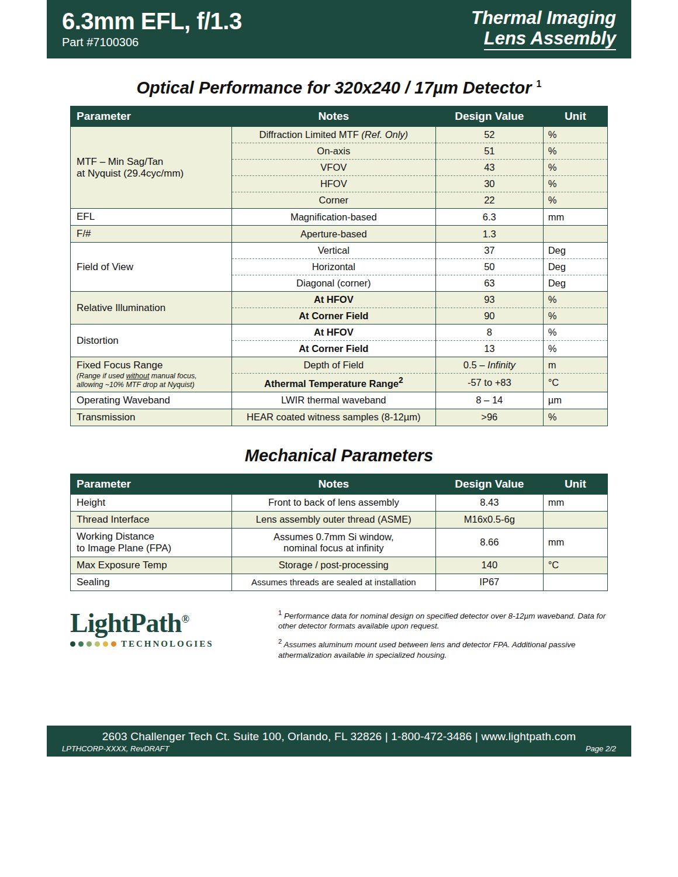6.3mm EFL, f/1.3
Part #7100306
Thermal Imaging
Lens Assembly
Optical Performance for 320x240 / 17µm Detector 1
| Parameter | Notes | Design Value | Unit |
| --- | --- | --- | --- |
| MTF – Min Sag/Tan at Nyquist (29.4cyc/mm) | Diffraction Limited MTF (Ref. Only) | 52 | % |
| On-axis | 51 | % |
| VFOV | 43 | % |
| HFOV | 30 | % |
| Corner | 22 | % |
| EFL | Magnification-based | 6.3 | mm |
| F/# | Aperture-based | 1.3 | |
| Field of View | Vertical | 37 | Deg |
| Horizontal | 50 | Deg |
| Diagonal (corner) | 63 | Deg |
| Relative Illumination | At HFOV | 93 | % |
| At Corner Field | 90 | % |
| Distortion | At HFOV | 8 | % |
| At Corner Field | 13 | % |
| Fixed Focus Range (Range if used without manual focus, allowing ~10% MTF drop at Nyquist) | Depth of Field | 0.5 – Infinity | m |
| Athermal Temperature Range 2 | -57 to +83 | °C |
| Operating Waveband | LWIR thermal waveband | 8 – 14 | µm |
| Transmission | HEAR coated witness samples (8-12µm) | >96 | % |
Mechanical Parameters
| Parameter | Notes | Design Value | Unit |
| --- | --- | --- | --- |
| Height | Front to back of lens assembly | 8.43 | mm |
| Thread Interface | Lens assembly outer thread (ASME) | M16x0.5-6g | |
| Working Distance to Image Plane (FPA) | Assumes 0.7mm Si window, nominal focus at infinity | 8.66 | mm |
| Max Exposure Temp | Storage / post-processing | 140 | °C |
| Sealing | Assumes threads are sealed at installation | IP67 | |
LightPath®
TECHNOLOGIES
1 Performance data for nominal design on specified detector over 8-12µm waveband. Data for other detector formats available upon request.
2 Assumes aluminum mount used between lens and detector FPA. Additional passive athermalization available in specialized housing.
2603 Challenger Tech Ct. Suite 100, Orlando, FL 32826 | 1-800-472-3486 | www.lightpath.com
LPTHCORP-XXXX, RevDRAFT Page 2/2